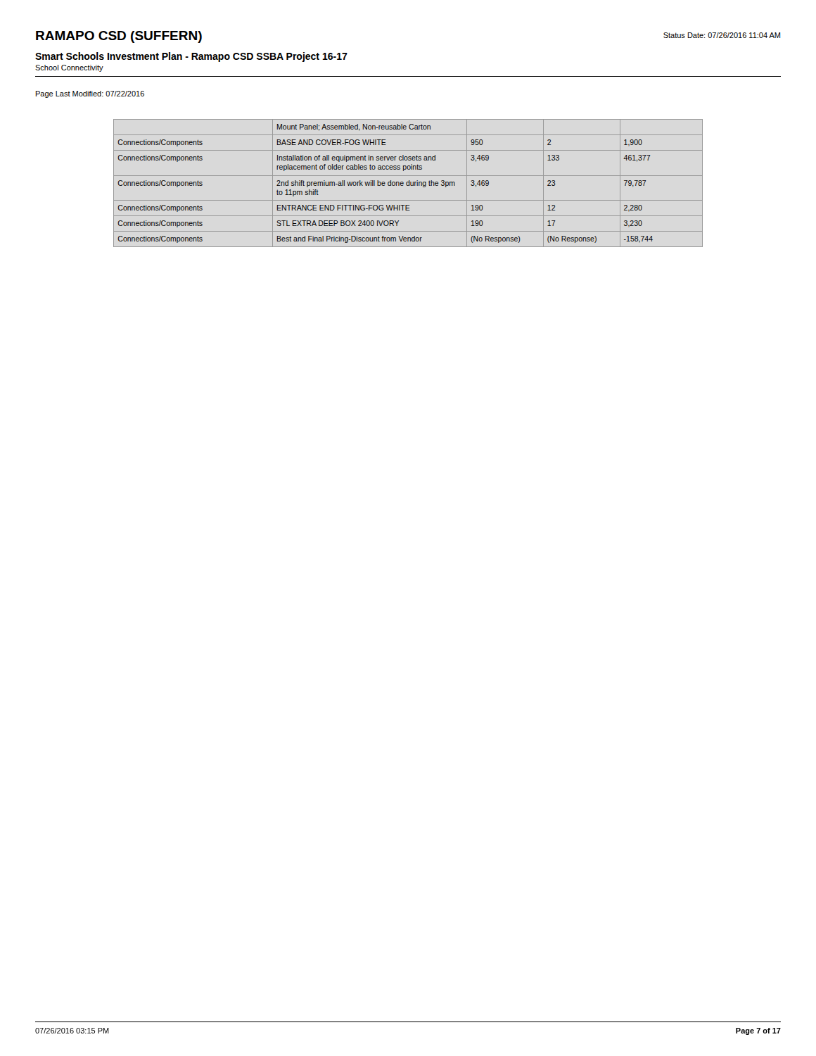RAMAPO CSD (SUFFERN)
Status Date: 07/26/2016 11:04 AM
Smart Schools Investment Plan - Ramapo CSD SSBA Project 16-17
School Connectivity
Page Last Modified: 07/22/2016
| | Mount Panel; Assembled, Non-reusable Carton | | | |
| Connections/Components | BASE AND COVER-FOG WHITE | 950 | 2 | 1,900 |
| Connections/Components | Installation of all equipment in server closets and replacement of older cables to access points | 3,469 | 133 | 461,377 |
| Connections/Components | 2nd shift premium-all work will be done during the 3pm to 11pm shift | 3,469 | 23 | 79,787 |
| Connections/Components | ENTRANCE END FITTING-FOG WHITE | 190 | 12 | 2,280 |
| Connections/Components | STL EXTRA DEEP BOX 2400 IVORY | 190 | 17 | 3,230 |
| Connections/Components | Best and Final Pricing-Discount from Vendor | (No Response) | (No Response) | -158,744 |
07/26/2016 03:15 PM
Page 7 of 17